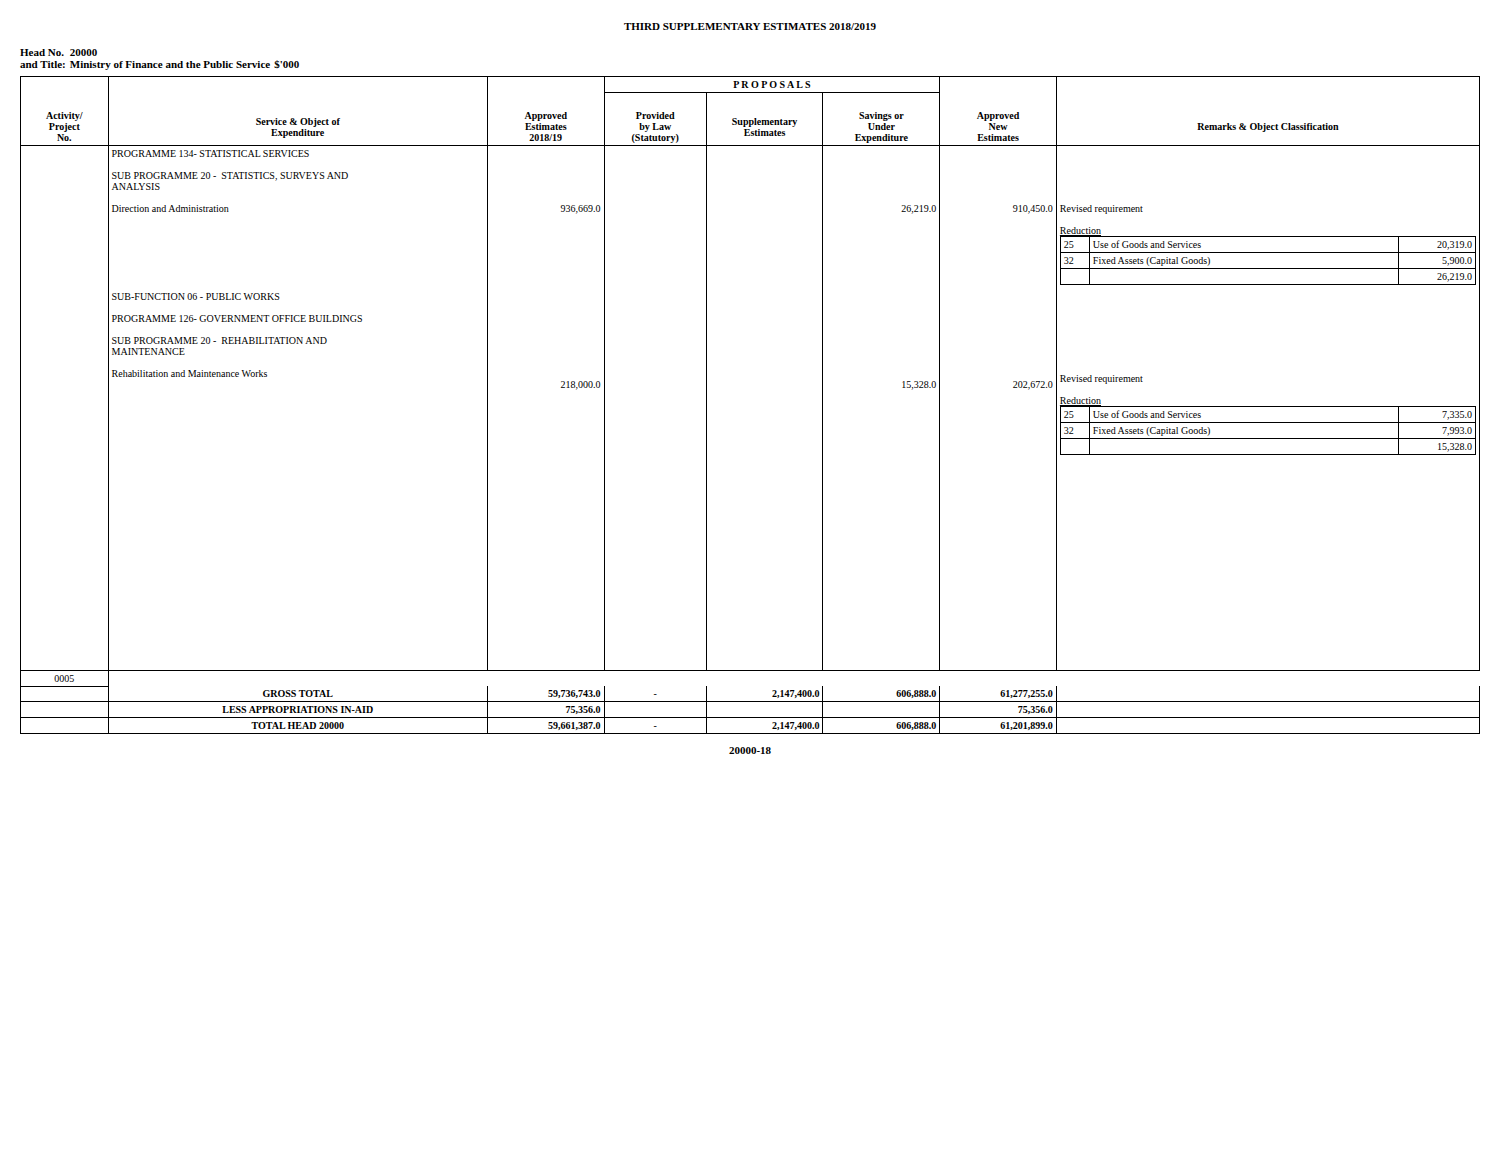THIRD SUPPLEMENTARY ESTIMATES 2018/2019
| Head No. | 20000 | |
| and Title: | Ministry of Finance and the Public Service | $'000 |
| | | | P R O P O S A L S | | |
| --- | --- | --- | --- | --- | --- |
| Activity/ Project No. | Service & Object of Expenditure | Approved Estimates 2018/19 | Provided by Law (Statutory) | Supplementary Estimates | Savings or Under Expenditure | Approved New Estimates | Remarks & Object Classification |
| | PROGRAMME 134- STATISTICAL SERVICES SUB PROGRAMME 20 - STATISTICS, SURVEYS AND ANALYSIS Direction and Administration SUB-FUNCTION 06 - PUBLIC WORKS PROGRAMME 126- GOVERNMENT OFFICE BUILDINGS SUB PROGRAMME 20 - REHABILITATION AND MAINTENANCE Rehabilitation and Maintenance Works | 936,669.0 218,000.0 | | | 26,219.0 15,328.0 | 910,450.0 202,672.0 | Revised requirement Reduction / 25 / Use of Goods and Services / 20,319.0 / / 32 / Fixed Assets (Capital Goods) / 5,900.0 / / / / 26,219.0 / Revised requirement Reduction / 25 / Use of Goods and Services / 7,335.0 / / 32 / Fixed Assets (Capital Goods) / 7,993.0 / / / / 15,328.0 / |
| 0005 | | | | | | | |
| | GROSS TOTAL | 59,736,743.0 | - | 2,147,400.0 | 606,888.0 | 61,277,255.0 | |
| | LESS APPROPRIATIONS IN-AID | 75,356.0 | | | | 75,356.0 | |
| | TOTAL HEAD 20000 | 59,661,387.0 | - | 2,147,400.0 | 606,888.0 | 61,201,899.0 | |
20000-18